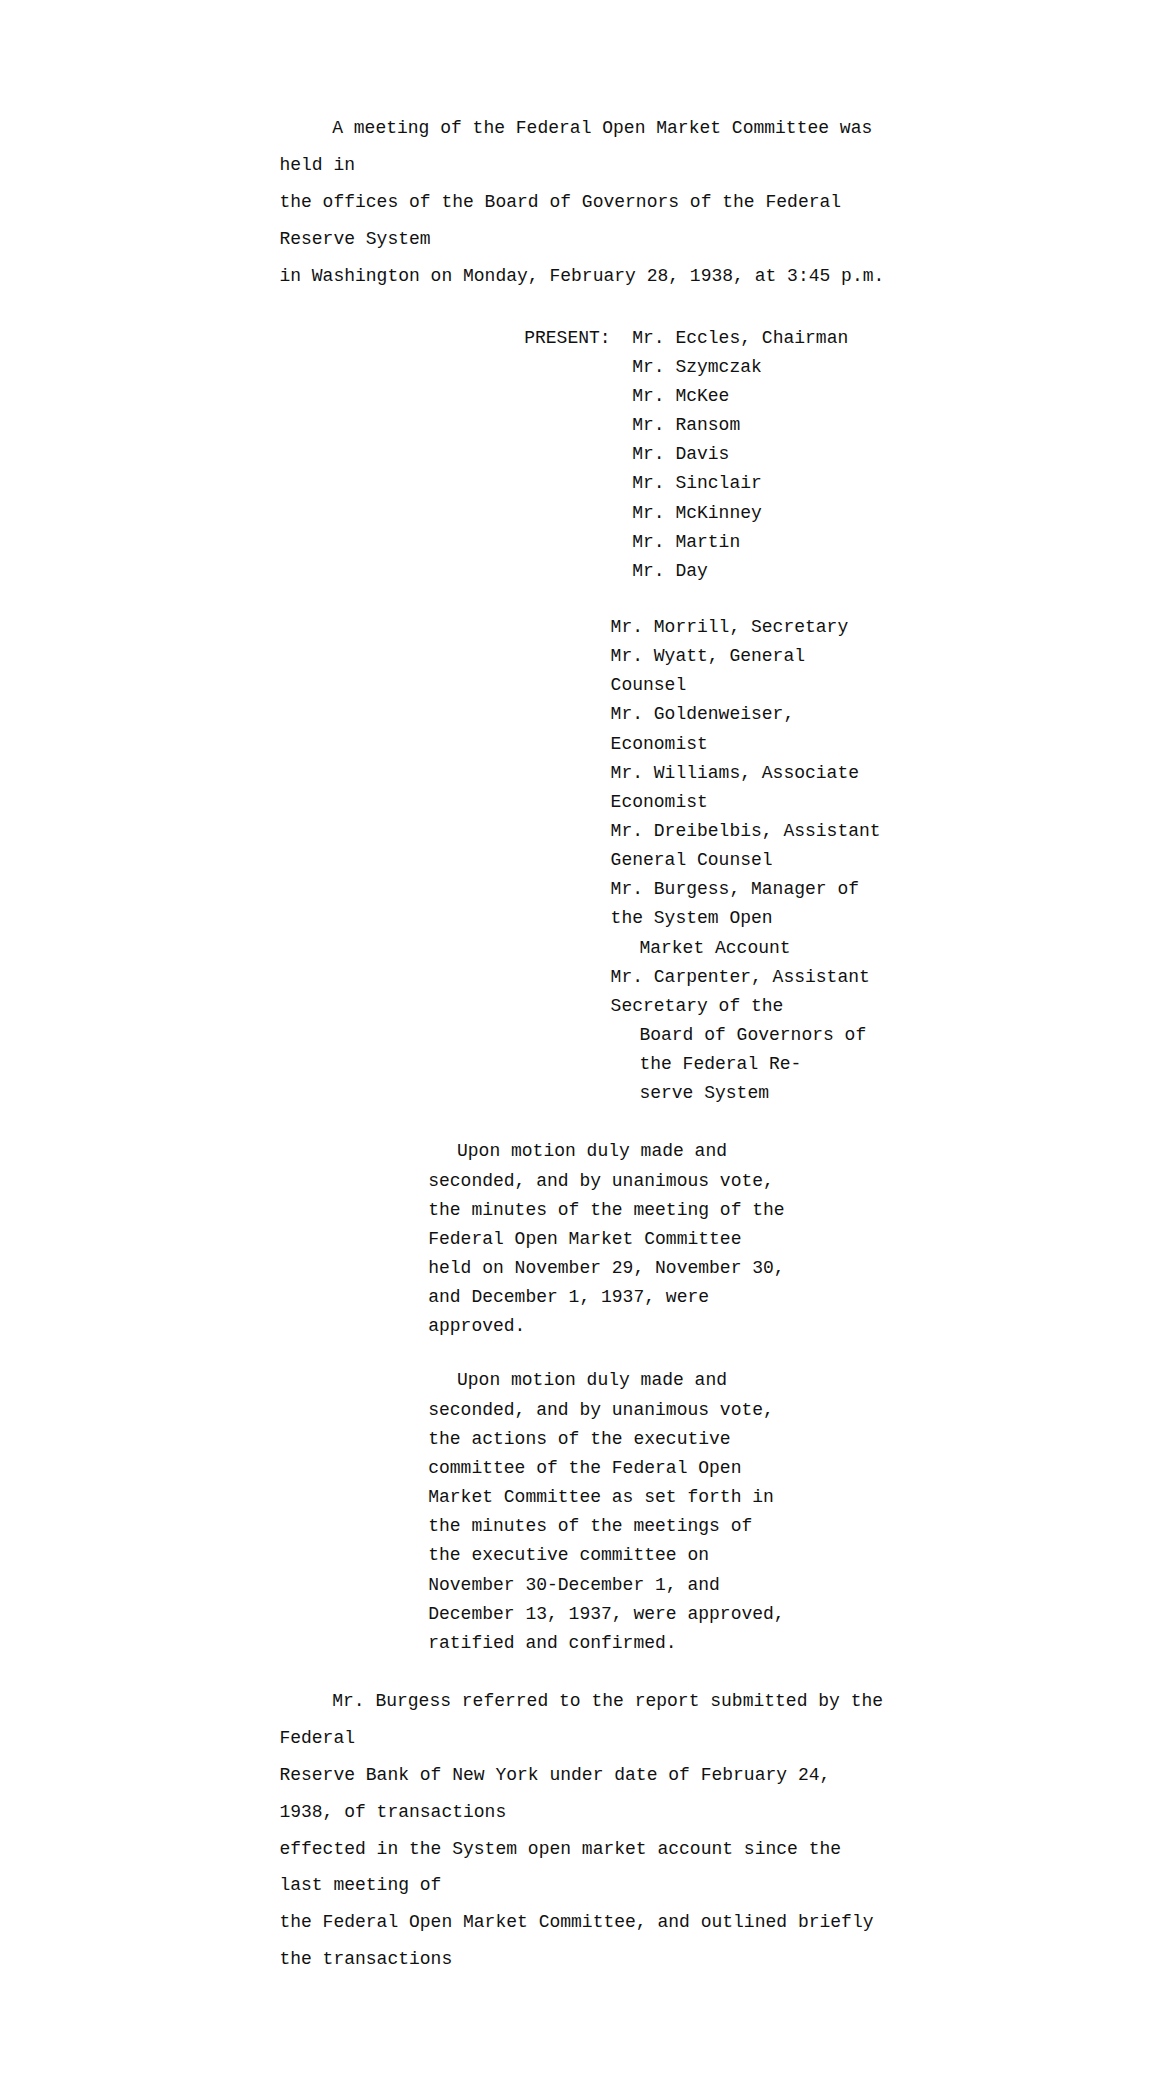A meeting of the Federal Open Market Committee was held in
the offices of the Board of Governors of the Federal Reserve System
in Washington on Monday, February 28, 1938, at 3:45 p.m.
PRESENT: Mr. Eccles, Chairman Mr. Szymczak Mr. McKee Mr. Ransom Mr. Davis Mr. Sinclair Mr. McKinney Mr. Martin Mr. Day
Mr. Morrill, Secretary Mr. Wyatt, General Counsel Mr. Goldenweiser, Economist Mr. Williams, Associate Economist Mr. Dreibelbis, Assistant General Counsel Mr. Burgess, Manager of the System Open Market Account Mr. Carpenter, Assistant Secretary of the Board of Governors of the Federal Re- serve System
Upon motion duly made and seconded, and by unanimous vote, the minutes of the meeting of the Federal Open Market Committee held on November 29, November 30, and December 1, 1937, were approved.
Upon motion duly made and seconded, and by unanimous vote, the actions of the executive committee of the Federal Open Market Committee as set forth in the minutes of the meetings of the executive committee on November 30-December 1, and December 13, 1937, were approved, ratified and confirmed.
Mr. Burgess referred to the report submitted by the Federal
Reserve Bank of New York under date of February 24, 1938, of transactions
effected in the System open market account since the last meeting of
the Federal Open Market Committee, and outlined briefly the transactions